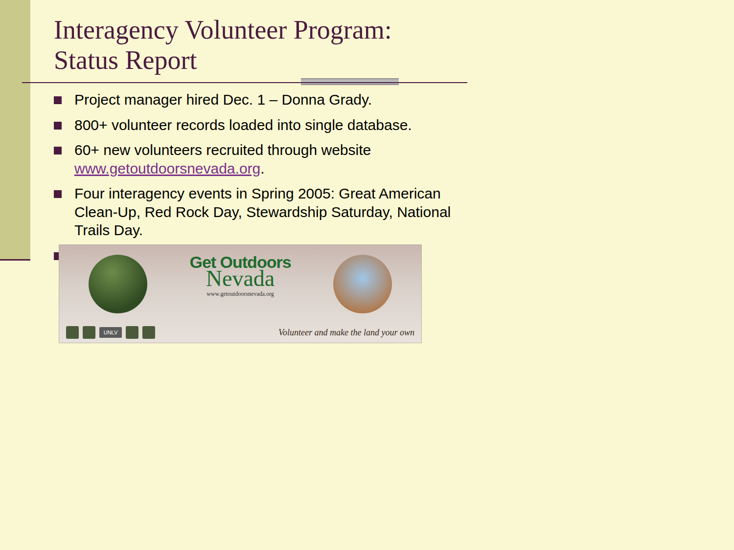Interagency Volunteer Program:
Status Report
Project manager hired Dec. 1 – Donna Grady.
800+ volunteer records loaded into single database.
60+ new volunteers recruited through website www.getoutdoorsnevada.org.
Four interagency events in Spring 2005: Great American Clean-Up, Red Rock Day, Stewardship Saturday, National Trails Day.
Extensive public outreach underway.
Get Outdoors Nevada www.getoutdoorsnevada.org
UNLV
Volunteer and make the land your own